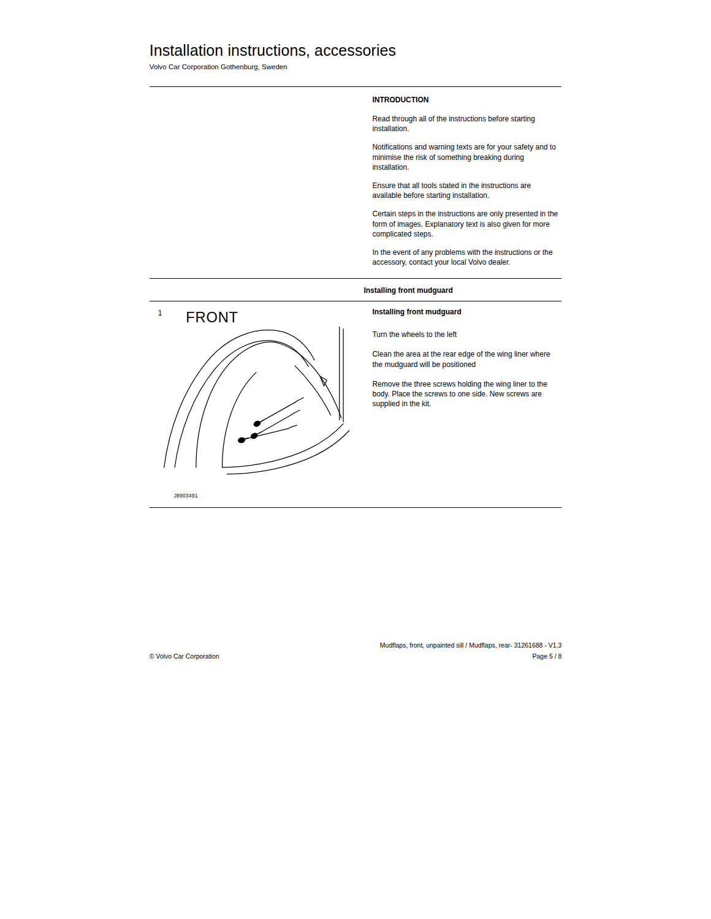Installation instructions, accessories
Volvo Car Corporation Gothenburg, Sweden
INTRODUCTION
Read through all of the instructions before starting installation.
Notifications and warning texts are for your safety and to minimise the risk of something breaking during installation.
Ensure that all tools stated in the instructions are available before starting installation.
Certain steps in the instructions are only presented in the form of images. Explanatory text is also given for more complicated steps.
In the event of any problems with the instructions or the accessory, contact your local Volvo dealer.
Installing front mudguard
1
FRONT
J8903491
Installing front mudguard
Turn the wheels to the left
Clean the area at the rear edge of the wing liner where the mudguard will be positioned
Remove the three screws holding the wing liner to the body. Place the screws to one side. New screws are supplied in the kit.
© Volvo Car Corporation
Mudflaps, front, unpainted sill / Mudflaps, rear- 31261688 - V1.3
Page 5 / 8